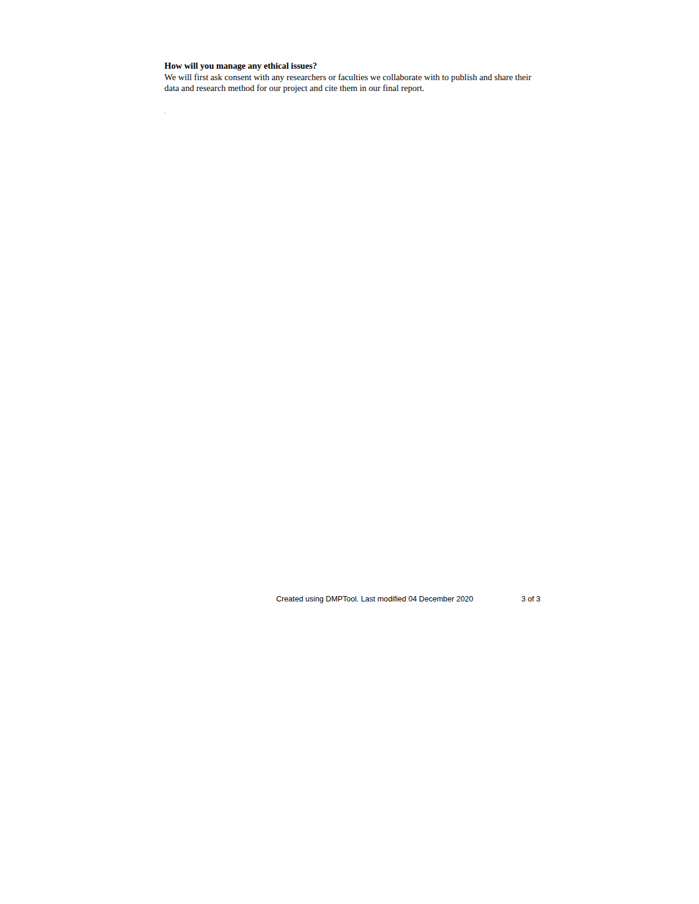How will you manage any ethical issues?
We will first ask consent with any researchers or faculties we collaborate with to publish and share their data and research method for our project and cite them in our final report.
,
Created using DMPTool. Last modified 04 December 2020
3 of 3